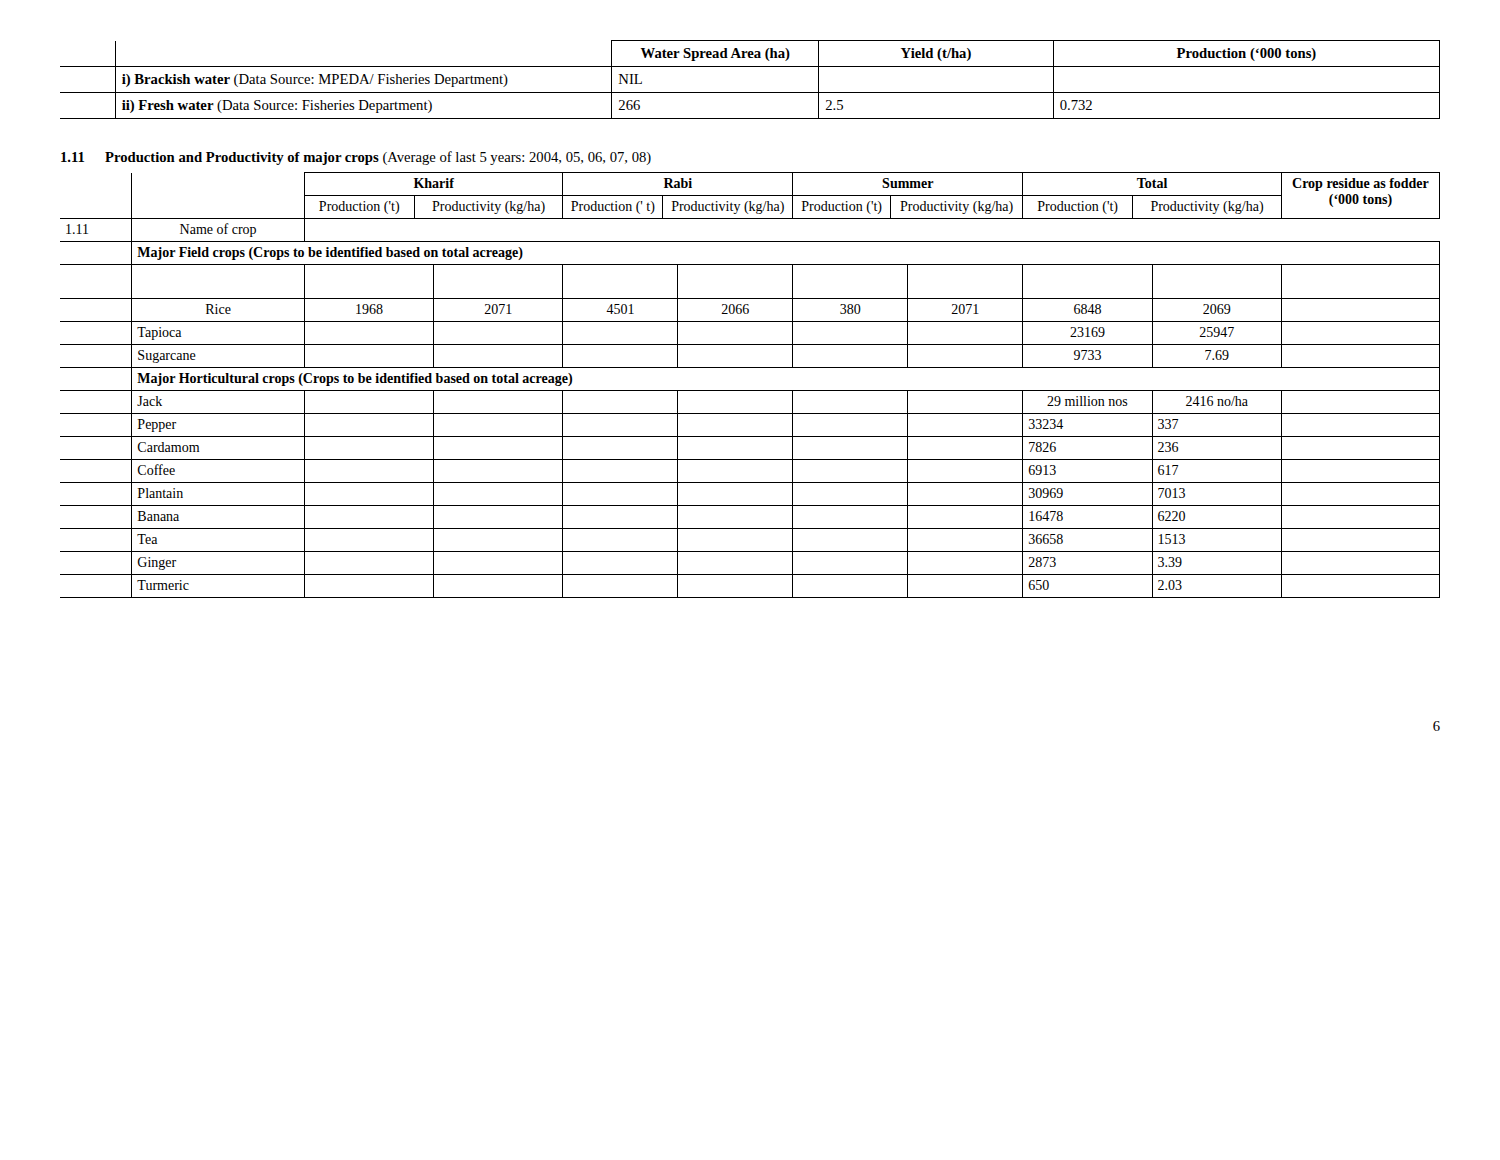| | | Water Spread Area (ha) | Yield (t/ha) | Production (‘000 tons) |
| | i) Brackish water (Data Source: MPEDA/ Fisheries Department) | NIL | | |
| | ii) Fresh water (Data Source: Fisheries Department) | 266 | 2.5 | 0.732 |
1.11 Production and Productivity of major crops (Average of last 5 years: 2004, 05, 06, 07, 08)
| | | Kharif | Rabi | Summer | Total | Crop residue as fodder (‘000 tons) |
| Production ('t) | Productivity (kg/ha) | Production (' t) | Productivity (kg/ha) | Production ('t) | Productivity (kg/ha) | Production ('t) | Productivity (kg/ha) |
| 1.11 | Name of crop | |
| | Major Field crops (Crops to be identified based on total acreage) |
| | Rice | 1968 | 2071 | 4501 | 2066 | 380 | 2071 | 6848 | 2069 | |
| | Tapioca | | | | | | | 23169 | 25947 | |
| | Sugarcane | | | | | | | 9733 | 7.69 | |
| | Major Horticultural crops (Crops to be identified based on total acreage) |
| | Jack | | | | | | | 29 million nos | 2416 no/ha | |
| | Pepper | | | | | | | 33234 | 337 | |
| | Cardamom | | | | | | | 7826 | 236 | |
| | Coffee | | | | | | | 6913 | 617 | |
| | Plantain | | | | | | | 30969 | 7013 | |
| | Banana | | | | | | | 16478 | 6220 | |
| | Tea | | | | | | | 36658 | 1513 | |
| | Ginger | | | | | | | 2873 | 3.39 | |
| | Turmeric | | | | | | | 650 | 2.03 | |
6